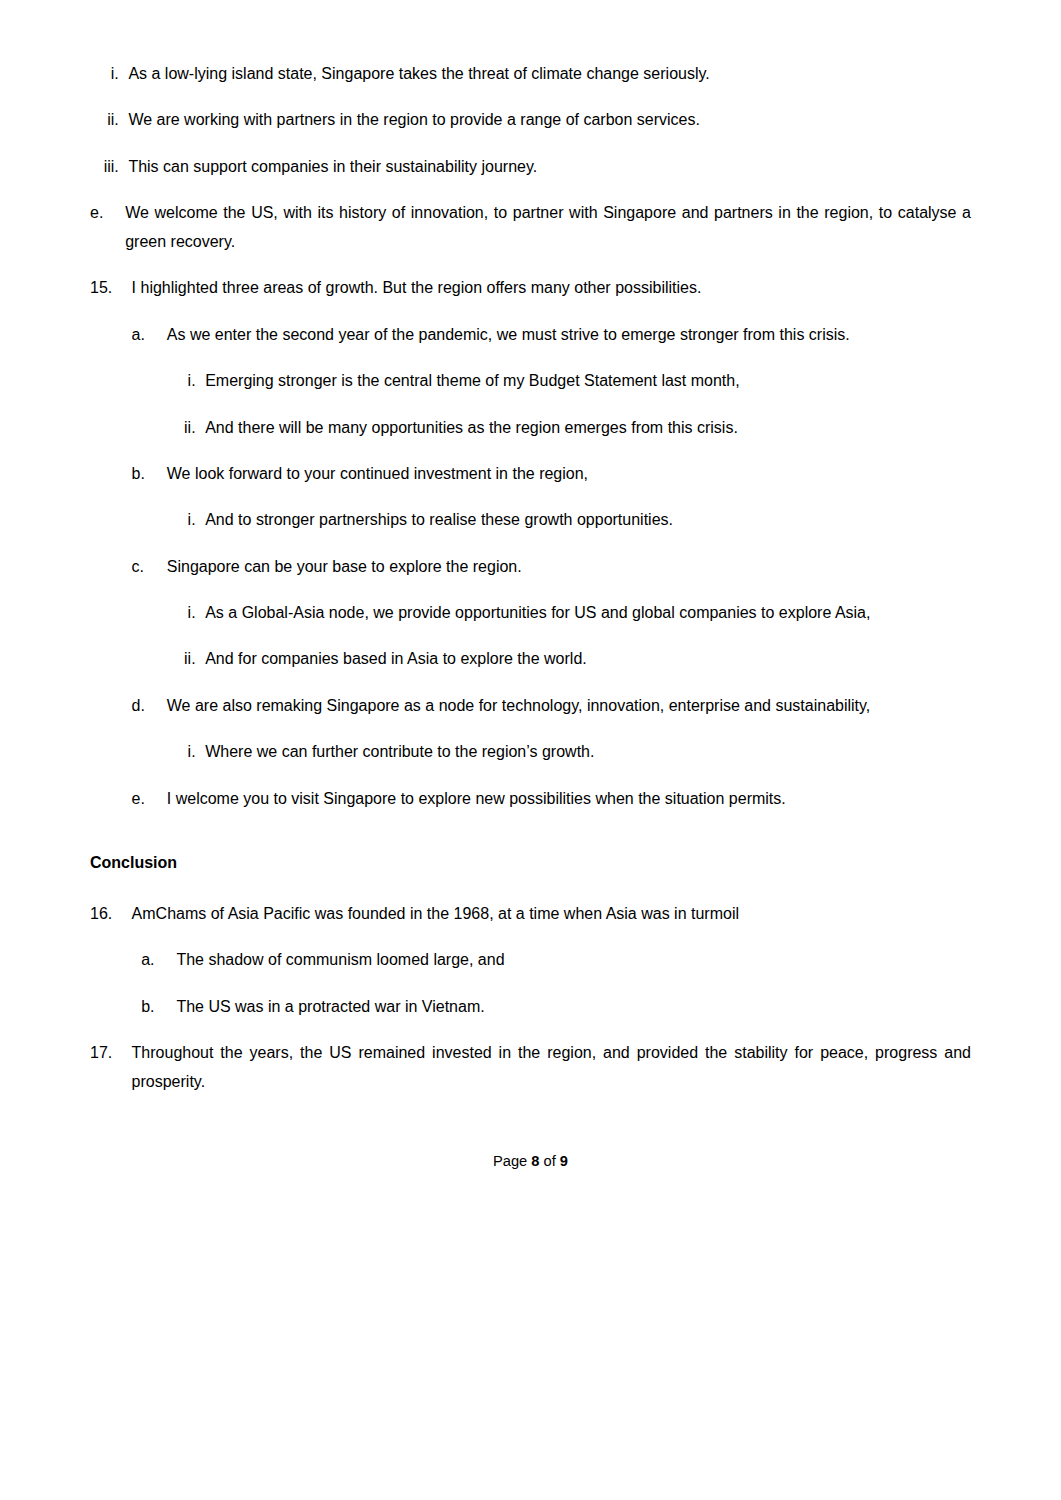i. As a low-lying island state, Singapore takes the threat of climate change seriously.
ii. We are working with partners in the region to provide a range of carbon services.
iii. This can support companies in their sustainability journey.
e. We welcome the US, with its history of innovation, to partner with Singapore and partners in the region, to catalyse a green recovery.
15. I highlighted three areas of growth. But the region offers many other possibilities.
a. As we enter the second year of the pandemic, we must strive to emerge stronger from this crisis.
i. Emerging stronger is the central theme of my Budget Statement last month,
ii. And there will be many opportunities as the region emerges from this crisis.
b. We look forward to your continued investment in the region,
i. And to stronger partnerships to realise these growth opportunities.
c. Singapore can be your base to explore the region.
i. As a Global-Asia node, we provide opportunities for US and global companies to explore Asia,
ii. And for companies based in Asia to explore the world.
d. We are also remaking Singapore as a node for technology, innovation, enterprise and sustainability,
i. Where we can further contribute to the region’s growth.
e. I welcome you to visit Singapore to explore new possibilities when the situation permits.
Conclusion
16. AmChams of Asia Pacific was founded in the 1968, at a time when Asia was in turmoil
a. The shadow of communism loomed large, and
b. The US was in a protracted war in Vietnam.
17. Throughout the years, the US remained invested in the region, and provided the stability for peace, progress and prosperity.
Page 8 of 9